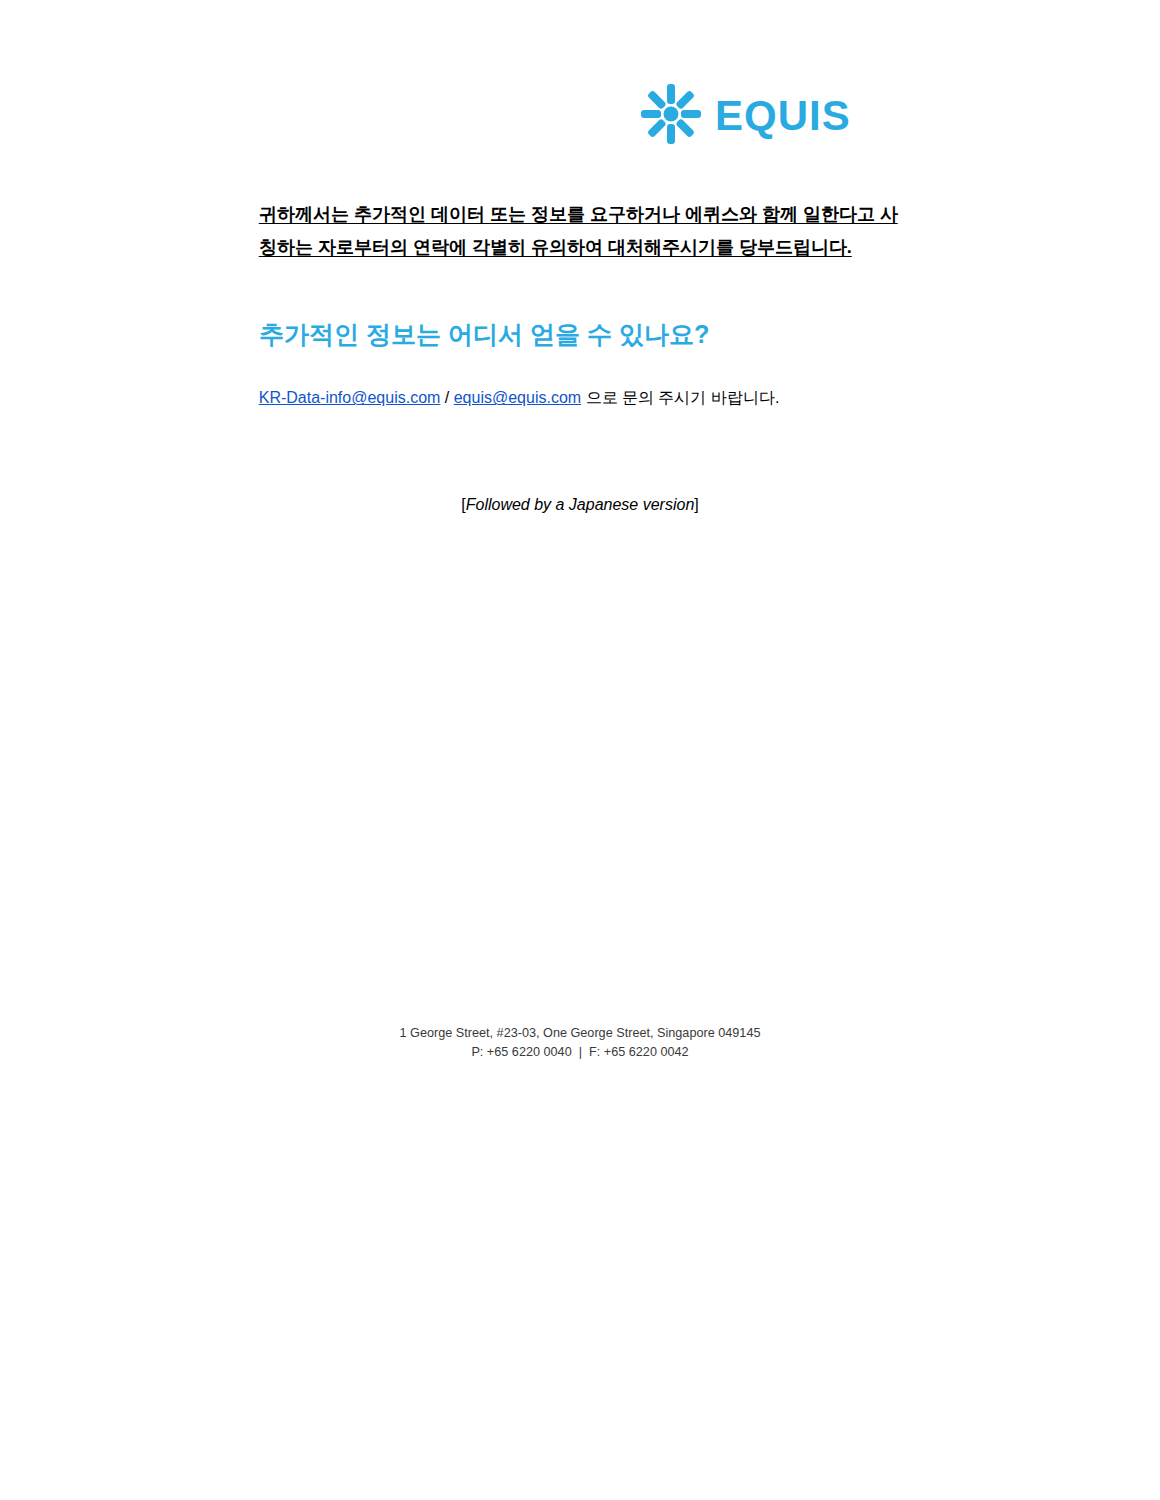EQUIS
귀하께서는 추가적인 데이터 또는 정보를 요구하거나 에퀴스와 함께 일한다고 사칭하는 자로부터의 연락에 각별히 유의하여 대처해주시기를 당부드립니다.
추가적인 정보는 어디서 얻을 수 있나요?
KR-Data-info@equis.com / equis@equis.com 으로 문의 주시기 바랍니다.
[Followed by a Japanese version]
1 George Street, #23-03, One George Street, Singapore 049145
P: +65 6220 0040 | F: +65 6220 0042